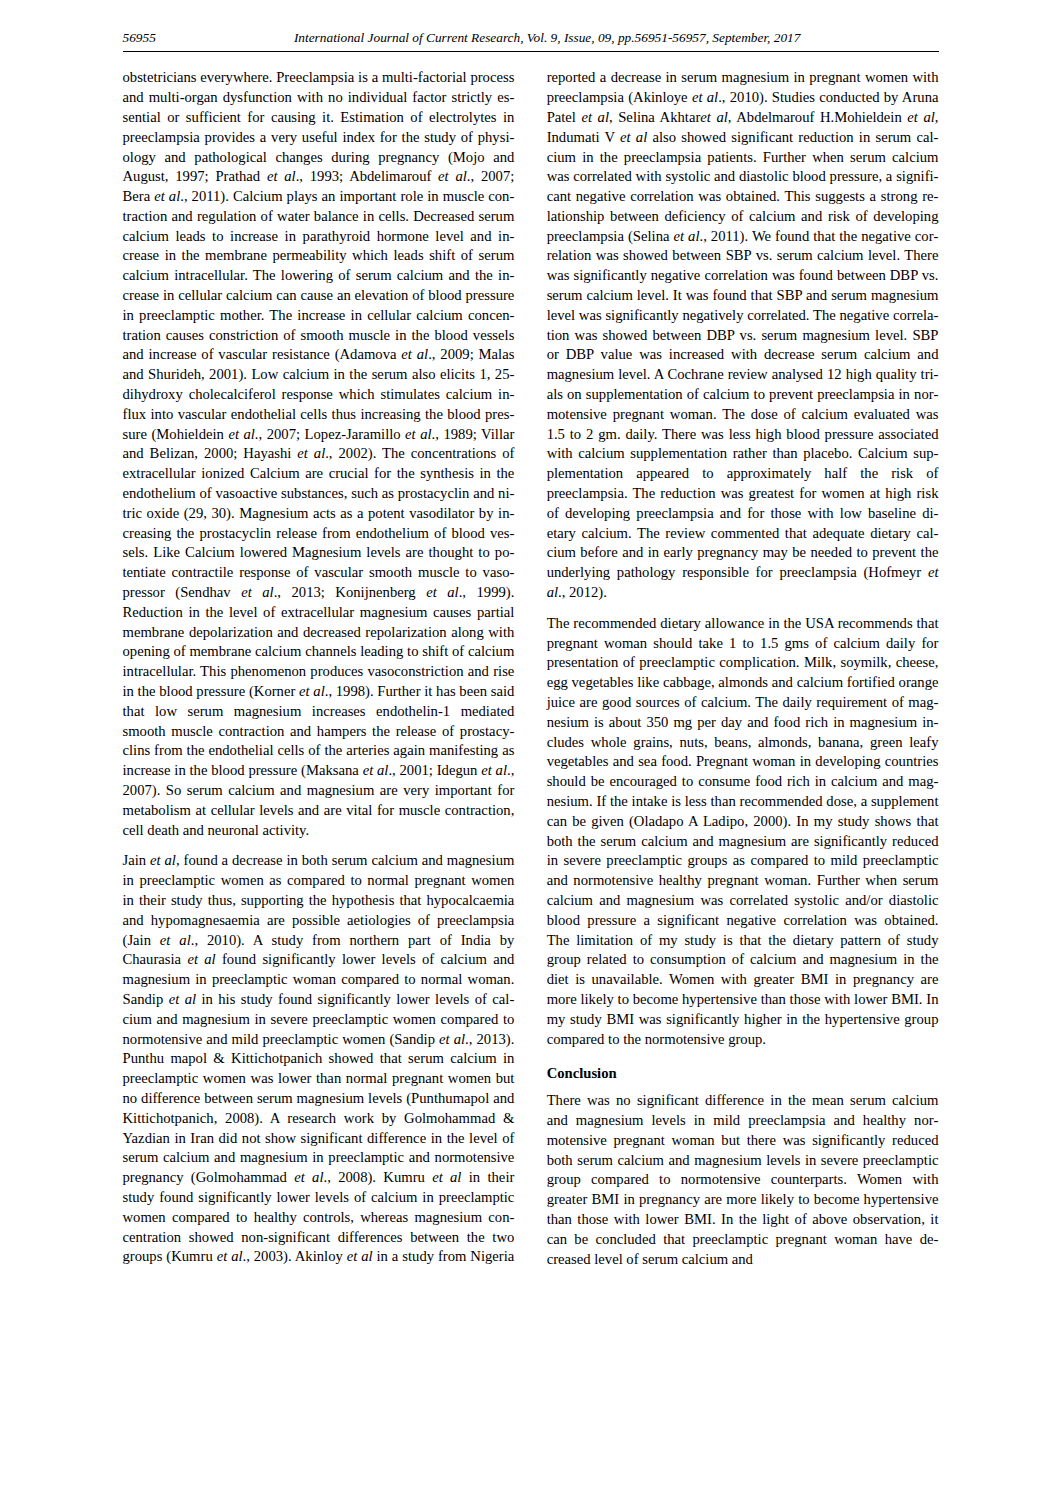56955 International Journal of Current Research, Vol. 9, Issue, 09, pp.56951-56957, September, 2017
obstetricians everywhere. Preeclampsia is a multi-factorial process and multi-organ dysfunction with no individual factor strictly essential or sufficient for causing it. Estimation of electrolytes in preeclampsia provides a very useful index for the study of physiology and pathological changes during pregnancy (Mojo and August, 1997; Prathad et al., 1993; Abdelimarouf et al., 2007; Bera et al., 2011). Calcium plays an important role in muscle contraction and regulation of water balance in cells. Decreased serum calcium leads to increase in parathyroid hormone level and increase in the membrane permeability which leads shift of serum calcium intracellular. The lowering of serum calcium and the increase in cellular calcium can cause an elevation of blood pressure in preeclamptic mother. The increase in cellular calcium concentration causes constriction of smooth muscle in the blood vessels and increase of vascular resistance (Adamova et al., 2009; Malas and Shurideh, 2001). Low calcium in the serum also elicits 1, 25-dihydroxy cholecalciferol response which stimulates calcium influx into vascular endothelial cells thus increasing the blood pressure (Mohieldein et al., 2007; Lopez-Jaramillo et al., 1989; Villar and Belizan, 2000; Hayashi et al., 2002). The concentrations of extracellular ionized Calcium are crucial for the synthesis in the endothelium of vasoactive substances, such as prostacyclin and nitric oxide (29, 30). Magnesium acts as a potent vasodilator by increasing the prostacyclin release from endothelium of blood vessels. Like Calcium lowered Magnesium levels are thought to potentiate contractile response of vascular smooth muscle to vasopressor (Sendhav et al., 2013; Konijnenberg et al., 1999). Reduction in the level of extracellular magnesium causes partial membrane depolarization and decreased repolarization along with opening of membrane calcium channels leading to shift of calcium intracellular. This phenomenon produces vasoconstriction and rise in the blood pressure (Korner et al., 1998). Further it has been said that low serum magnesium increases endothelin-1 mediated smooth muscle contraction and hampers the release of prostacyclins from the endothelial cells of the arteries again manifesting as increase in the blood pressure (Maksana et al., 2001; Idegun et al., 2007). So serum calcium and magnesium are very important for metabolism at cellular levels and are vital for muscle contraction, cell death and neuronal activity.
Jain et al, found a decrease in both serum calcium and magnesium in preeclamptic women as compared to normal pregnant women in their study thus, supporting the hypothesis that hypocalcaemia and hypomagnesaemia are possible aetiologies of preeclampsia (Jain et al., 2010). A study from northern part of India by Chaurasia et al found significantly lower levels of calcium and magnesium in preeclamptic woman compared to normal woman. Sandip et al in his study found significantly lower levels of calcium and magnesium in severe preeclamptic women compared to normotensive and mild preeclamptic women (Sandip et al., 2013). Punthu mapol & Kittichotpanich showed that serum calcium in preeclamptic women was lower than normal pregnant women but no difference between serum magnesium levels (Punthumapol and Kittichotpanich, 2008). A research work by Golmohammad & Yazdian in Iran did not show significant difference in the level of serum calcium and magnesium in preeclamptic and normotensive pregnancy (Golmohammad et al., 2008). Kumru et al in their study found significantly lower levels of calcium in preeclamptic women compared to healthy controls, whereas magnesium concentration showed non-significant differences between the two groups (Kumru et al., 2003). Akinloy et al in a study from Nigeria reported a decrease in serum magnesium in pregnant women with preeclampsia (Akinloye et al., 2010). Studies conducted by Aruna Patel et al, Selina Akhtaret al, Abdelmarouf H.Mohieldein et al, Indumati V et al also showed significant reduction in serum calcium in the preeclampsia patients. Further when serum calcium was correlated with systolic and diastolic blood pressure, a significant negative correlation was obtained. This suggests a strong relationship between deficiency of calcium and risk of developing preeclampsia (Selina et al., 2011). We found that the negative correlation was showed between SBP vs. serum calcium level. There was significantly negative correlation was found between DBP vs. serum calcium level. It was found that SBP and serum magnesium level was significantly negatively correlated. The negative correlation was showed between DBP vs. serum magnesium level. SBP or DBP value was increased with decrease serum calcium and magnesium level. A Cochrane review analysed 12 high quality trials on supplementation of calcium to prevent preeclampsia in normotensive pregnant woman. The dose of calcium evaluated was 1.5 to 2 gm. daily. There was less high blood pressure associated with calcium supplementation rather than placebo. Calcium supplementation appeared to approximately half the risk of preeclampsia. The reduction was greatest for women at high risk of developing preeclampsia and for those with low baseline dietary calcium. The review commented that adequate dietary calcium before and in early pregnancy may be needed to prevent the underlying pathology responsible for preeclampsia (Hofmeyr et al., 2012).
The recommended dietary allowance in the USA recommends that pregnant woman should take 1 to 1.5 gms of calcium daily for presentation of preeclamptic complication. Milk, soymilk, cheese, egg vegetables like cabbage, almonds and calcium fortified orange juice are good sources of calcium. The daily requirement of magnesium is about 350 mg per day and food rich in magnesium includes whole grains, nuts, beans, almonds, banana, green leafy vegetables and sea food. Pregnant woman in developing countries should be encouraged to consume food rich in calcium and magnesium. If the intake is less than recommended dose, a supplement can be given (Oladapo A Ladipo, 2000). In my study shows that both the serum calcium and magnesium are significantly reduced in severe preeclamptic groups as compared to mild preeclamptic and normotensive healthy pregnant woman. Further when serum calcium and magnesium was correlated systolic and/or diastolic blood pressure a significant negative correlation was obtained. The limitation of my study is that the dietary pattern of study group related to consumption of calcium and magnesium in the diet is unavailable. Women with greater BMI in pregnancy are more likely to become hypertensive than those with lower BMI. In my study BMI was significantly higher in the hypertensive group compared to the normotensive group.
Conclusion
There was no significant difference in the mean serum calcium and magnesium levels in mild preeclampsia and healthy normotensive pregnant woman but there was significantly reduced both serum calcium and magnesium levels in severe preeclamptic group compared to normotensive counterparts. Women with greater BMI in pregnancy are more likely to become hypertensive than those with lower BMI. In the light of above observation, it can be concluded that preeclamptic pregnant woman have decreased level of serum calcium and